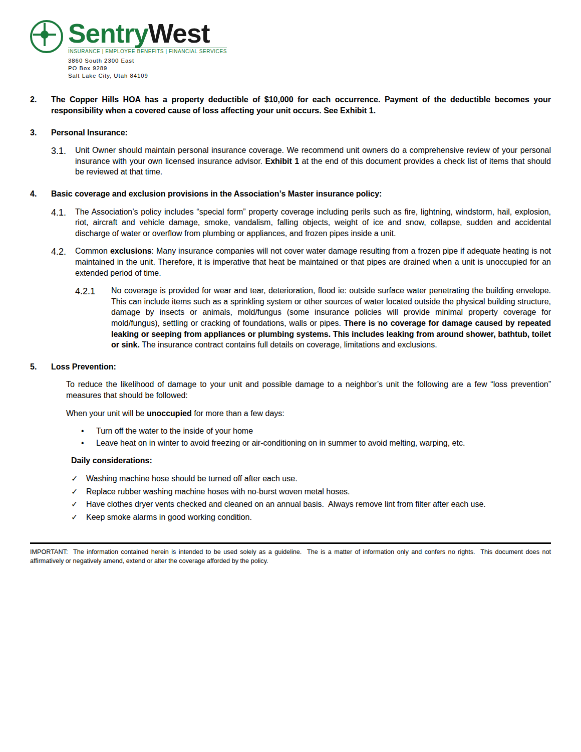Sentry West
INSURANCE | EMPLOYEE BENEFITS | FINANCIAL SERVICES
3860 South 2300 East
PO Box 9289
Salt Lake City, Utah 84109
The Copper Hills HOA has a property deductible of $10,000 for each occurrence. Payment of the deductible becomes your responsibility when a covered cause of loss affecting your unit occurs. See Exhibit 1.
Personal Insurance:
3.1.
Unit Owner should maintain personal insurance coverage. We recommend unit owners do a comprehensive review of your personal insurance with your own licensed insurance advisor. Exhibit 1 at the end of this document provides a check list of items that should be reviewed at that time.
Basic coverage and exclusion provisions in the Association’s Master insurance policy:
4.1.
The Association’s policy includes “special form” property coverage including perils such as fire, lightning, windstorm, hail, explosion, riot, aircraft and vehicle damage, smoke, vandalism, falling objects, weight of ice and snow, collapse, sudden and accidental discharge of water or overflow from plumbing or appliances, and frozen pipes inside a unit.
4.2.
Common exclusions: Many insurance companies will not cover water damage resulting from a frozen pipe if adequate heating is not maintained in the unit. Therefore, it is imperative that heat be maintained or that pipes are drained when a unit is unoccupied for an extended period of time.
4.2.1
No coverage is provided for wear and tear, deterioration, flood ie: outside surface water penetrating the building envelope. This can include items such as a sprinkling system or other sources of water located outside the physical building structure, damage by insects or animals, mold/fungus (some insurance policies will provide minimal property coverage for mold/fungus), settling or cracking of foundations, walls or pipes. There is no coverage for damage caused by repeated leaking or seeping from appliances or plumbing systems. This includes leaking from around shower, bathtub, toilet or sink. The insurance contract contains full details on coverage, limitations and exclusions.
Loss Prevention:
To reduce the likelihood of damage to your unit and possible damage to a neighbor’s unit the following are a few “loss prevention” measures that should be followed:
When your unit will be unoccupied for more than a few days:
Turn off the water to the inside of your home
Leave heat on in winter to avoid freezing or air-conditioning on in summer to avoid melting, warping, etc.
Daily considerations:
Washing machine hose should be turned off after each use.
Replace rubber washing machine hoses with no-burst woven metal hoses.
Have clothes dryer vents checked and cleaned on an annual basis. Always remove lint from filter after each use.
Keep smoke alarms in good working condition.
IMPORTANT: The information contained herein is intended to be used solely as a guideline. The is a matter of information only and confers no rights. This document does not affirmatively or negatively amend, extend or alter the coverage afforded by the policy.